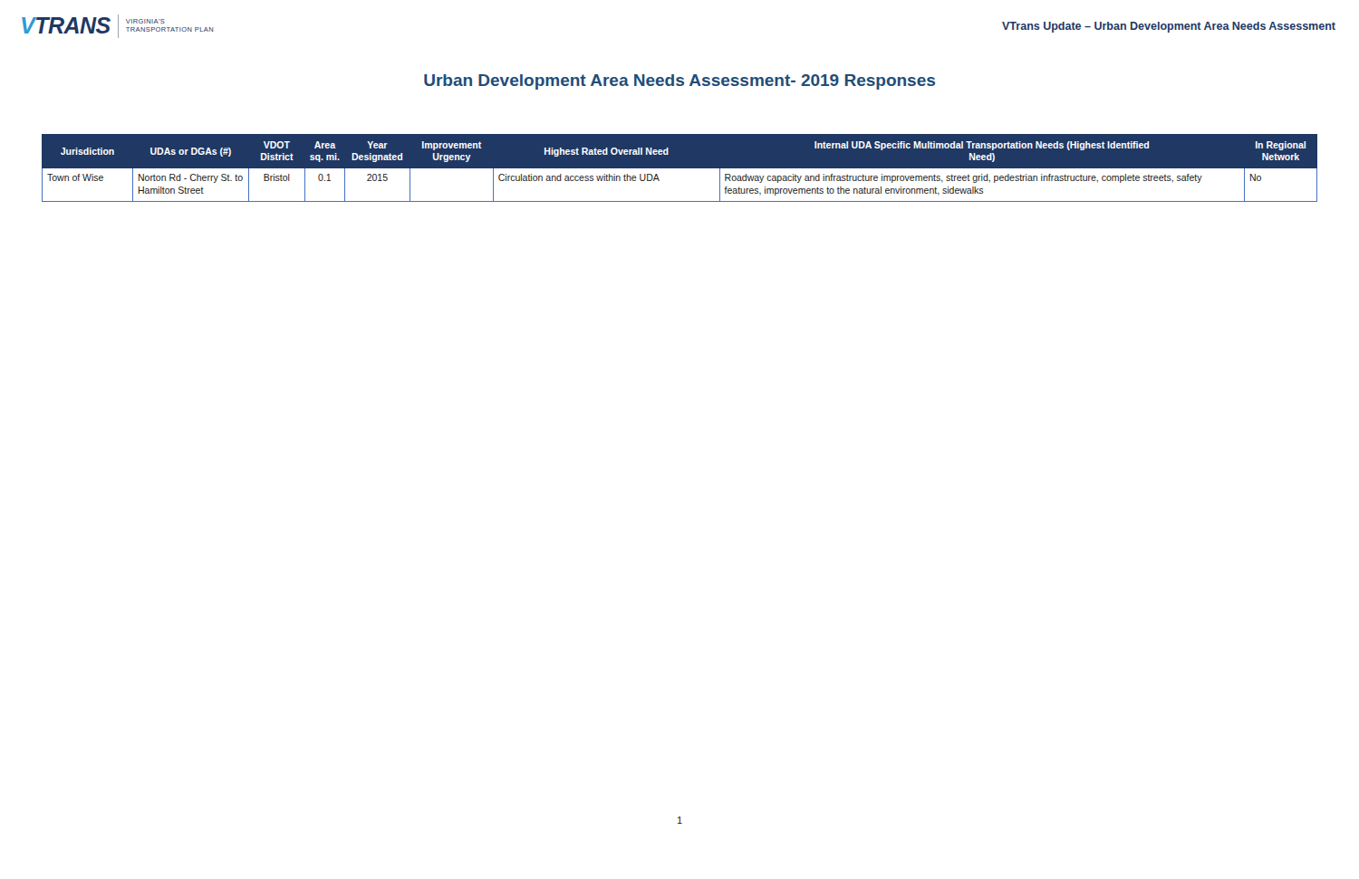VTRANS VIRGINIA'S
TRANSPORTATION PLAN
VTrans Update – Urban Development Area Needs Assessment
Urban Development Area Needs Assessment- 2019 Responses
| Jurisdiction | UDAs or DGAs (#) | VDOT District | Area sq. mi. | Year Designated | Improvement Urgency | Highest Rated Overall Need | Internal UDA Specific Multimodal Transportation Needs (Highest Identified Need) | In Regional Network |
| --- | --- | --- | --- | --- | --- | --- | --- | --- |
| Town of Wise | Norton Rd - Cherry St. to Hamilton Street | Bristol | 0.1 | 2015 | | Circulation and access within the UDA | Roadway capacity and infrastructure improvements, street grid, pedestrian infrastructure, complete streets, safety features, improvements to the natural environment, sidewalks | No |
1